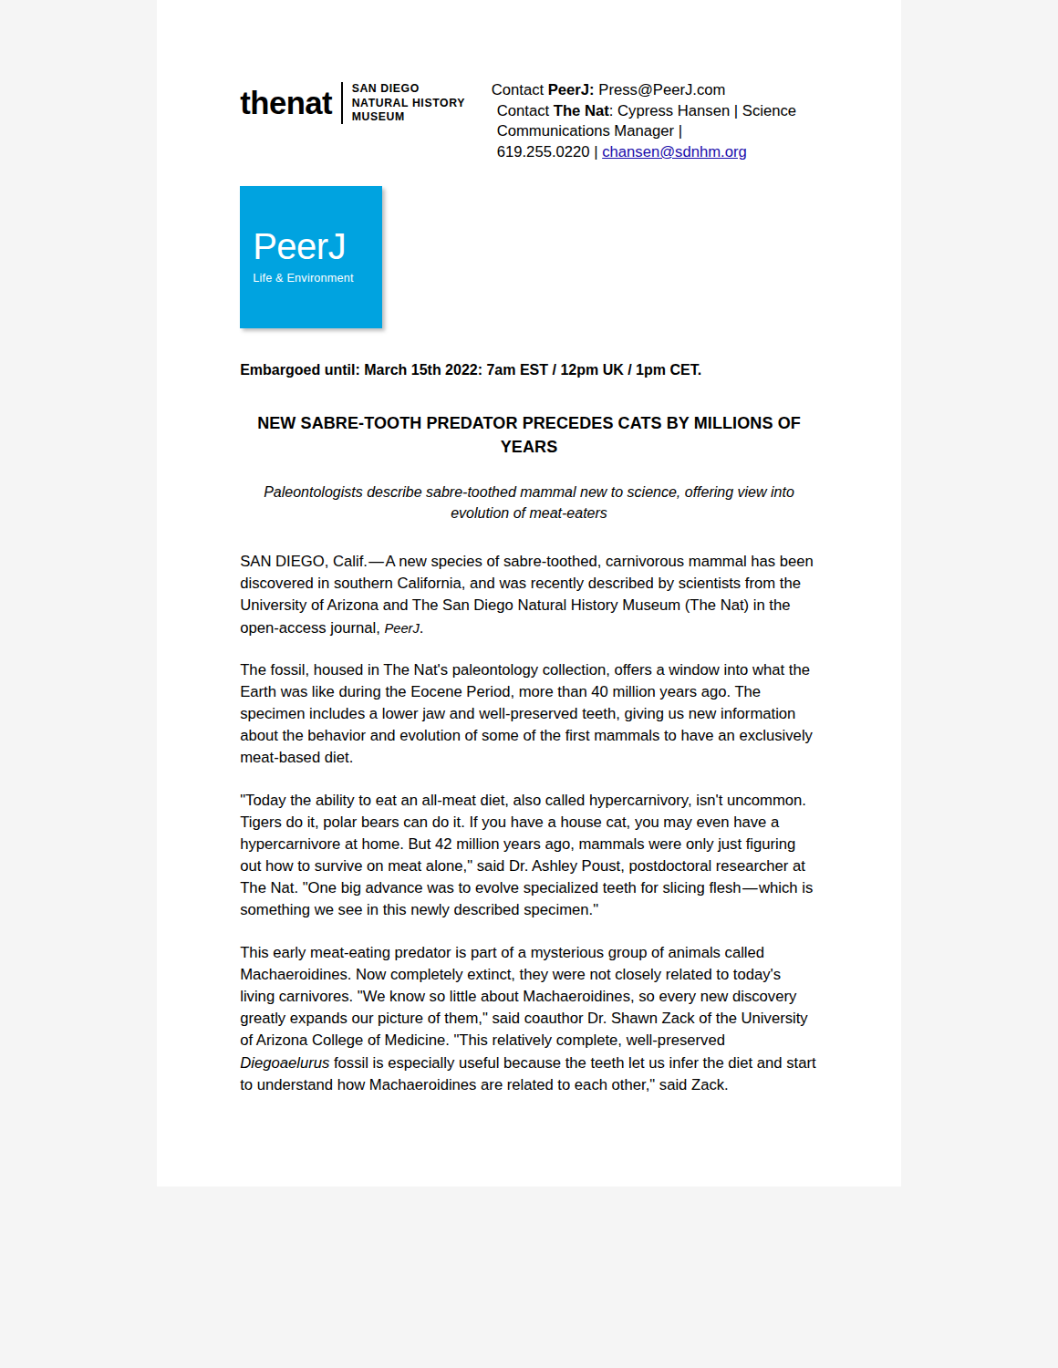the nat San Diego
Natural History
Museum
Contact PeerJ: Press@PeerJ.com
Contact The Nat: Cypress Hansen | Science
Communications Manager |
619.255.0220 | chansen@sdnhm.org
PeerJ
Life & Environment
Embargoed until: March 15th 2022: 7am EST / 12pm UK / 1pm CET.
NEW SABRE-TOOTH PREDATOR PRECEDES CATS BY MILLIONS OF YEARS
Paleontologists describe sabre-toothed mammal new to science, offering view into evolution of meat-eaters
SAN DIEGO, Calif. — A new species of sabre-toothed, carnivorous mammal has been discovered in southern California, and was recently described by scientists from the University of Arizona and The San Diego Natural History Museum (The Nat) in the open-access journal, PeerJ.
The fossil, housed in The Nat's paleontology collection, offers a window into what the Earth was like during the Eocene Period, more than 40 million years ago. The specimen includes a lower jaw and well-preserved teeth, giving us new information about the behavior and evolution of some of the first mammals to have an exclusively meat-based diet.
"Today the ability to eat an all-meat diet, also called hypercarnivory, isn't uncommon. Tigers do it, polar bears can do it. If you have a house cat, you may even have a hypercarnivore at home. But 42 million years ago, mammals were only just figuring out how to survive on meat alone," said Dr. Ashley Poust, postdoctoral researcher at The Nat. "One big advance was to evolve specialized teeth for slicing flesh — which is something we see in this newly described specimen."
This early meat-eating predator is part of a mysterious group of animals called Machaeroidines. Now completely extinct, they were not closely related to today's living carnivores. "We know so little about Machaeroidines, so every new discovery greatly expands our picture of them," said coauthor Dr. Shawn Zack of the University of Arizona College of Medicine. "This relatively complete, well-preserved Diegoaelurus fossil is especially useful because the teeth let us infer the diet and start to understand how Machaeroidines are related to each other," said Zack.